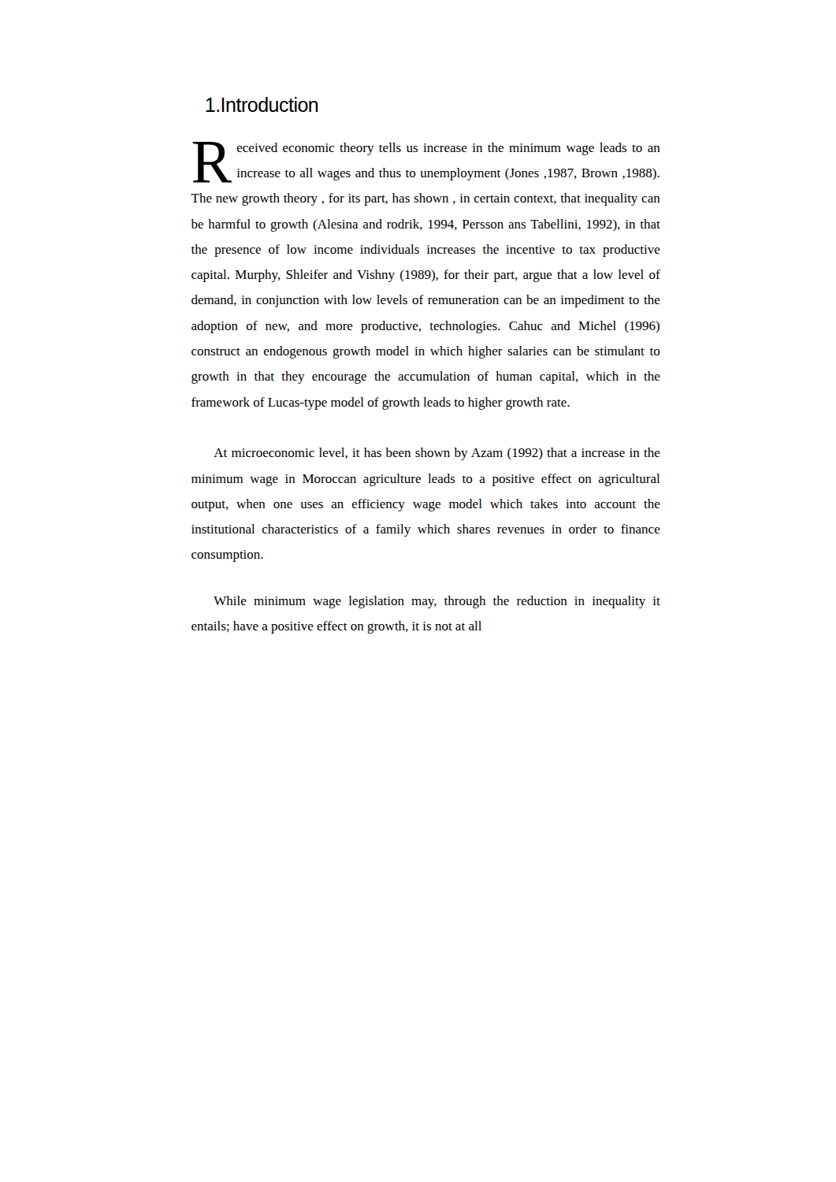1.Introduction
Received economic theory tells us increase in the minimum wage leads to an increase to all wages and thus to unemployment (Jones ,1987, Brown ,1988). The new growth theory , for its part, has shown , in certain context, that inequality can be harmful to growth (Alesina and rodrik, 1994, Persson ans Tabellini, 1992), in that the presence of low income individuals increases the incentive to tax productive capital. Murphy, Shleifer and Vishny (1989), for their part, argue that a low level of demand, in conjunction with low levels of remuneration can be an impediment to the adoption of new, and more productive, technologies. Cahuc and Michel (1996) construct an endogenous growth model in which higher salaries can be stimulant to growth in that they encourage the accumulation of human capital, which in the framework of Lucas-type model of growth leads to higher growth rate.
At microeconomic level, it has been shown by Azam (1992) that a increase in the minimum wage in Moroccan agriculture leads to a positive effect on agricultural output, when one uses an efficiency wage model which takes into account the institutional characteristics of a family which shares revenues in order to finance consumption.
While minimum wage legislation may, through the reduction in inequality it entails; have a positive effect on growth, it is not at all